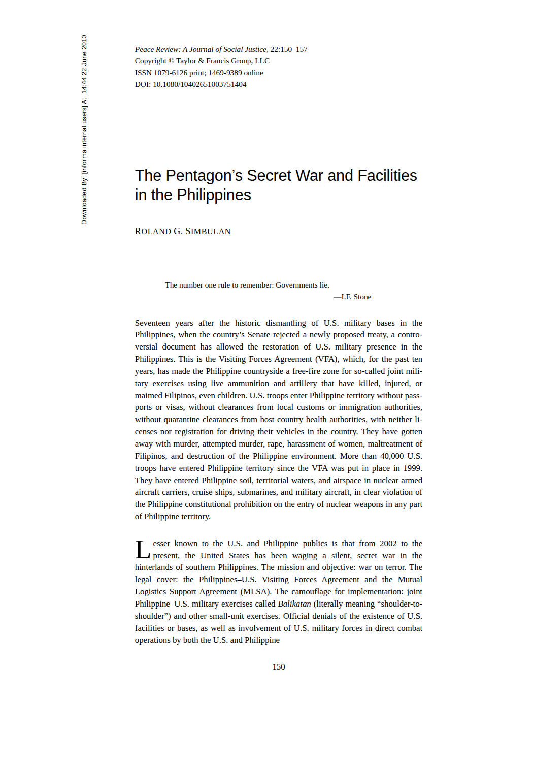Downloaded By: [informa internal users] At: 14:44 22 June 2010
Peace Review: A Journal of Social Justice, 22:150–157
Copyright © Taylor & Francis Group, LLC
ISSN 1079-6126 print; 1469-9389 online
DOI: 10.1080/10402651003751404
The Pentagon’s Secret War and Facilities
in the Philippines
ROLAND G. SIMBULAN
The number one rule to remember: Governments lie. —I.F. Stone
Seventeen years after the historic dismantling of U.S. military bases in the Philippines, when the country’s Senate rejected a newly proposed treaty, a controversial document has allowed the restoration of U.S. military presence in the Philippines. This is the Visiting Forces Agreement (VFA), which, for the past ten years, has made the Philippine countryside a free-fire zone for so-called joint military exercises using live ammunition and artillery that have killed, injured, or maimed Filipinos, even children. U.S. troops enter Philippine territory without passports or visas, without clearances from local customs or immigration authorities, without quarantine clearances from host country health authorities, with neither licenses nor registration for driving their vehicles in the country. They have gotten away with murder, attempted murder, rape, harassment of women, maltreatment of Filipinos, and destruction of the Philippine environment. More than 40,000 U.S. troops have entered Philippine territory since the VFA was put in place in 1999. They have entered Philippine soil, territorial waters, and airspace in nuclear armed aircraft carriers, cruise ships, submarines, and military aircraft, in clear violation of the Philippine constitutional prohibition on the entry of nuclear weapons in any part of Philippine territory.
Lesser known to the U.S. and Philippine publics is that from 2002 to the present, the United States has been waging a silent, secret war in the hinterlands of southern Philippines. The mission and objective: war on terror. The legal cover: the Philippines–U.S. Visiting Forces Agreement and the Mutual Logistics Support Agreement (MLSA). The camouflage for implementation: joint Philippine–U.S. military exercises called Balikatan (literally meaning “shoulder-to-shoulder”) and other small-unit exercises. Official denials of the existence of U.S. facilities or bases, as well as involvement of U.S. military forces in direct combat operations by both the U.S. and Philippine
150